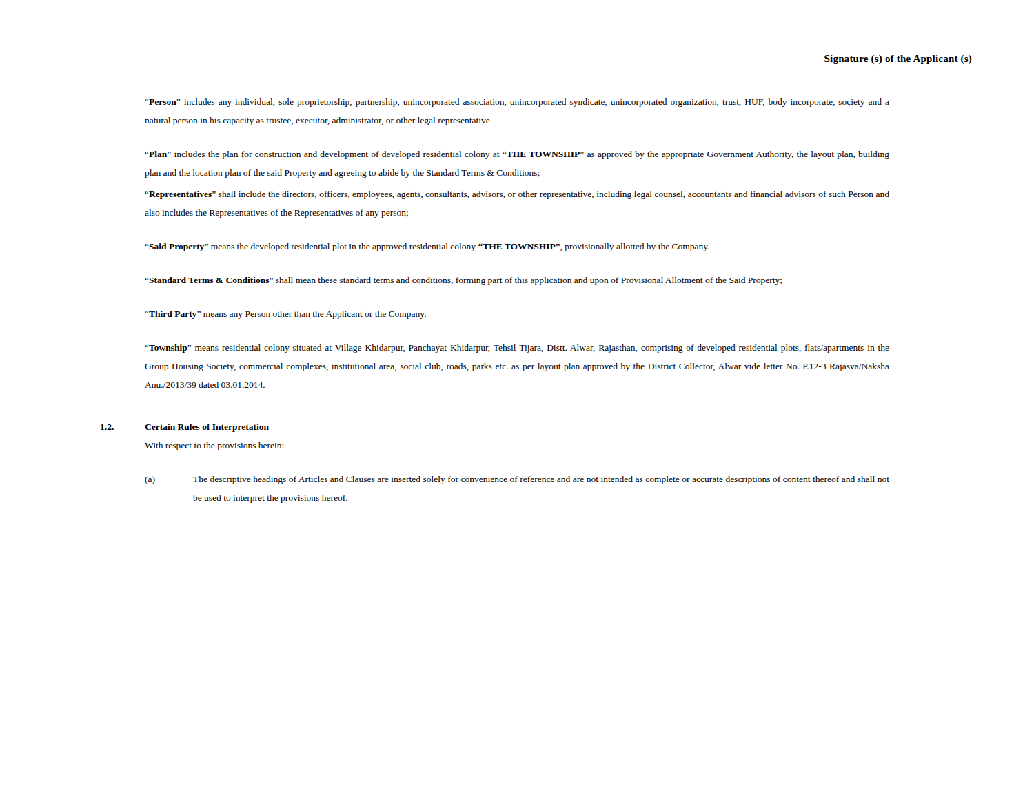Signature (s) of the Applicant (s)
“Person” includes any individual, sole proprietorship, partnership, unincorporated association, unincorporated syndicate, unincorporated organization, trust, HUF, body incorporate, society and a natural person in his capacity as trustee, executor, administrator, or other legal representative.
“Plan” includes the plan for construction and development of developed residential colony at “THE TOWNSHIP” as approved by the appropriate Government Authority, the layout plan, building plan and the location plan of the said Property and agreeing to abide by the Standard Terms & Conditions;
“Representatives” shall include the directors, officers, employees, agents, consultants, advisors, or other representative, including legal counsel, accountants and financial advisors of such Person and also includes the Representatives of the Representatives of any person;
“Said Property” means the developed residential plot in the approved residential colony “THE TOWNSHIP”, provisionally allotted by the Company.
“Standard Terms & Conditions” shall mean these standard terms and conditions, forming part of this application and upon of Provisional Allotment of the Said Property;
“Third Party” means any Person other than the Applicant or the Company.
“Township” means residential colony situated at Village Khidarpur, Panchayat Khidarpur, Tehsil Tijara, Distt. Alwar, Rajasthan, comprising of developed residential plots, flats/apartments in the Group Housing Society, commercial complexes, institutional area, social club, roads, parks etc. as per layout plan approved by the District Collector, Alwar vide letter No. P.12-3 Rajasva/Naksha Anu./2013/39 dated 03.01.2014.
1.2.
Certain Rules of Interpretation
With respect to the provisions herein:
(a)
The descriptive headings of Articles and Clauses are inserted solely for convenience of reference and are not intended as complete or accurate descriptions of content thereof and shall not be used to interpret the provisions hereof.